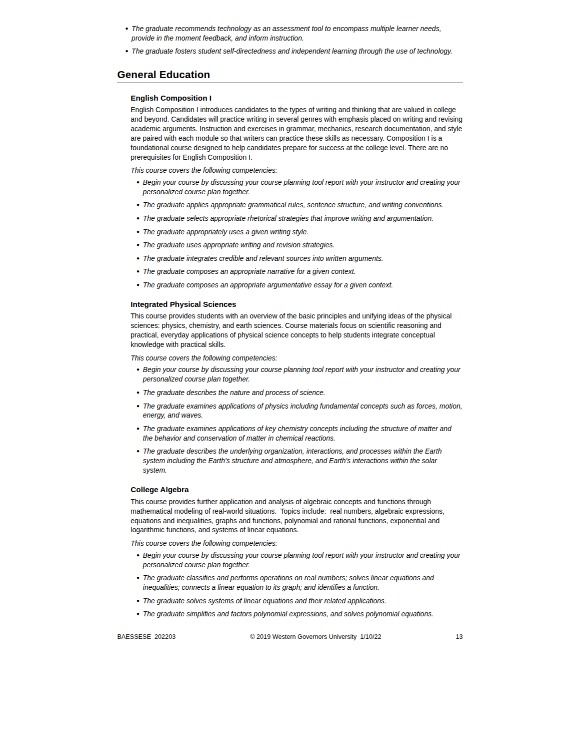The graduate recommends technology as an assessment tool to encompass multiple learner needs, provide in the moment feedback, and inform instruction.
The graduate fosters student self-directedness and independent learning through the use of technology.
General Education
English Composition I
English Composition I introduces candidates to the types of writing and thinking that are valued in college and beyond. Candidates will practice writing in several genres with emphasis placed on writing and revising academic arguments. Instruction and exercises in grammar, mechanics, research documentation, and style are paired with each module so that writers can practice these skills as necessary. Composition I is a foundational course designed to help candidates prepare for success at the college level. There are no prerequisites for English Composition I.
This course covers the following competencies:
Begin your course by discussing your course planning tool report with your instructor and creating your personalized course plan together.
The graduate applies appropriate grammatical rules, sentence structure, and writing conventions.
The graduate selects appropriate rhetorical strategies that improve writing and argumentation.
The graduate appropriately uses a given writing style.
The graduate uses appropriate writing and revision strategies.
The graduate integrates credible and relevant sources into written arguments.
The graduate composes an appropriate narrative for a given context.
The graduate composes an appropriate argumentative essay for a given context.
Integrated Physical Sciences
This course provides students with an overview of the basic principles and unifying ideas of the physical sciences: physics, chemistry, and earth sciences. Course materials focus on scientific reasoning and practical, everyday applications of physical science concepts to help students integrate conceptual knowledge with practical skills.
This course covers the following competencies:
Begin your course by discussing your course planning tool report with your instructor and creating your personalized course plan together.
The graduate describes the nature and process of science.
The graduate examines applications of physics including fundamental concepts such as forces, motion, energy, and waves.
The graduate examines applications of key chemistry concepts including the structure of matter and the behavior and conservation of matter in chemical reactions.
The graduate describes the underlying organization, interactions, and processes within the Earth system including the Earth's structure and atmosphere, and Earth's interactions within the solar system.
College Algebra
This course provides further application and analysis of algebraic concepts and functions through mathematical modeling of real-world situations. Topics include: real numbers, algebraic expressions, equations and inequalities, graphs and functions, polynomial and rational functions, exponential and logarithmic functions, and systems of linear equations.
This course covers the following competencies:
Begin your course by discussing your course planning tool report with your instructor and creating your personalized course plan together.
The graduate classifies and performs operations on real numbers; solves linear equations and inequalities; connects a linear equation to its graph; and identifies a function.
The graduate solves systems of linear equations and their related applications.
The graduate simplifies and factors polynomial expressions, and solves polynomial equations.
BAESSESE 202203
© 2019 Western Governors University 1/10/22
13